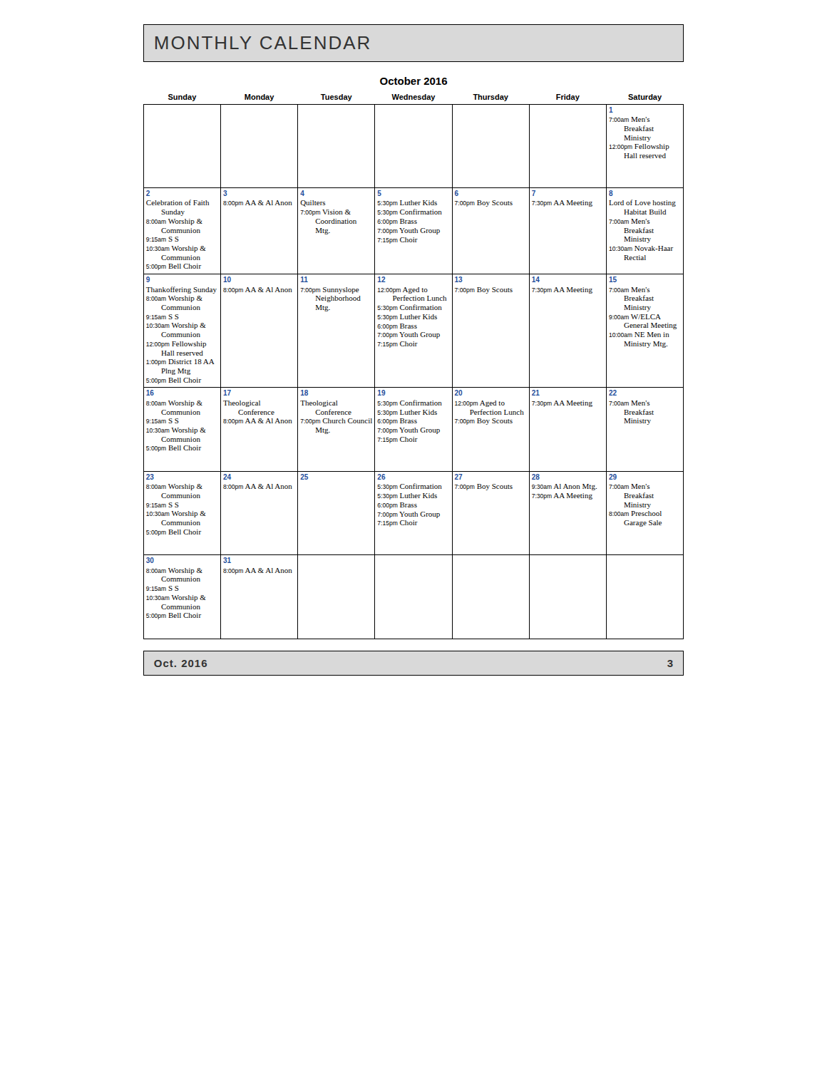MONTHLY CALENDAR
October 2016
| Sunday | Monday | Tuesday | Wednesday | Thursday | Friday | Saturday |
| --- | --- | --- | --- | --- | --- | --- |
| | | | | | | 1 7:00am Men's Breakfast Ministry 12:00pm Fellowship Hall reserved |
| 2 Celebration of Faith Sunday 8:00am Worship & Communion 9:15am S S 10:30am Worship & Communion 5:00pm Bell Choir | 3 8:00pm AA & Al Anon | 4 Quilters 7:00pm Vision & Coordination Mtg. | 5 5:30pm Luther Kids 5:30pm Confirmation 6:00pm Brass 7:00pm Youth Group 7:15pm Choir | 6 7:00pm Boy Scouts | 7 7:30pm AA Meeting | 8 Lord of Love hosting Habitat Build 7:00am Men's Breakfast Ministry 10:30am Novak-Haar Rectial |
| 9 Thankoffering Sunday 8:00am Worship & Communion 9:15am S S 10:30am Worship & Communion 12:00pm Fellowship Hall reserved 1:00pm District 18 AA Plng Mtg 5:00pm Bell Choir | 10 8:00pm AA & Al Anon | 11 7:00pm Sunnyslope Neighborhood Mtg. | 12 12:00pm Aged to Perfection Lunch 5:30pm Confirmation 5:30pm Luther Kids 6:00pm Brass 7:00pm Youth Group 7:15pm Choir | 13 7:00pm Boy Scouts | 14 7:30pm AA Meeting | 15 7:00am Men's Breakfast Ministry 9:00am W/ELCA General Meeting 10:00am NE Men in Ministry Mtg. |
| 16 8:00am Worship & Communion 9:15am S S 10:30am Worship & Communion 5:00pm Bell Choir | 17 Theological Conference 8:00pm AA & Al Anon | 18 Theological Conference 7:00pm Church Council Mtg. | 19 5:30pm Confirmation 5:30pm Luther Kids 6:00pm Brass 7:00pm Youth Group 7:15pm Choir | 20 12:00pm Aged to Perfection Lunch 7:00pm Boy Scouts | 21 7:30pm AA Meeting | 22 7:00am Men's Breakfast Ministry |
| 23 8:00am Worship & Communion 9:15am S S 10:30am Worship & Communion 5:00pm Bell Choir | 24 8:00pm AA & Al Anon | 25 | 26 5:30pm Confirmation 5:30pm Luther Kids 6:00pm Brass 7:00pm Youth Group 7:15pm Choir | 27 7:00pm Boy Scouts | 28 9:30am Al Anon Mtg. 7:30pm AA Meeting | 29 7:00am Men's Breakfast Ministry 8:00am Preschool Garage Sale |
| 30 8:00am Worship & Communion 9:15am S S 10:30am Worship & Communion 5:00pm Bell Choir | 31 8:00pm AA & Al Anon | | | | | |
Oct. 2016 3